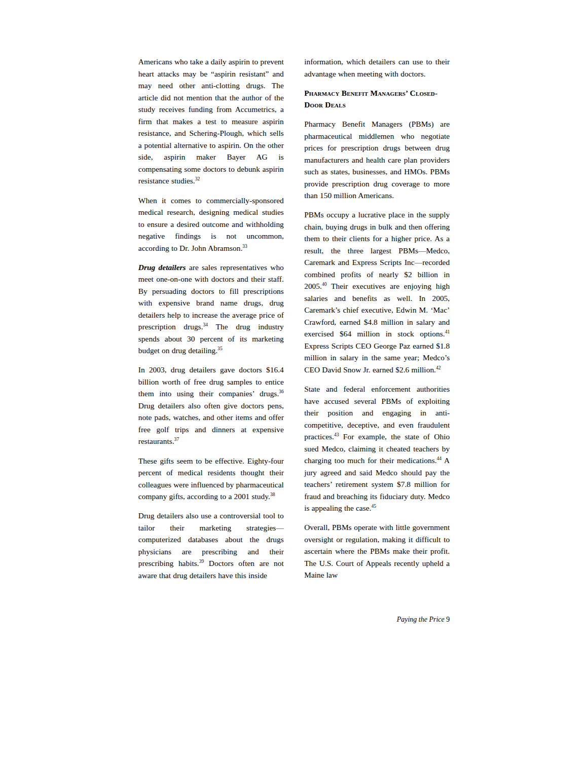Americans who take a daily aspirin to prevent heart attacks may be “aspirin resistant” and may need other anti-clotting drugs. The article did not mention that the author of the study receives funding from Accumetrics, a firm that makes a test to measure aspirin resistance, and Schering-Plough, which sells a potential alternative to aspirin. On the other side, aspirin maker Bayer AG is compensating some doctors to debunk aspirin resistance studies.32
When it comes to commercially-sponsored medical research, designing medical studies to ensure a desired outcome and withholding negative findings is not uncommon, according to Dr. John Abramson.33
Drug detailers are sales representatives who meet one-on-one with doctors and their staff. By persuading doctors to fill prescriptions with expensive brand name drugs, drug detailers help to increase the average price of prescription drugs.34 The drug industry spends about 30 percent of its marketing budget on drug detailing.35
In 2003, drug detailers gave doctors $16.4 billion worth of free drug samples to entice them into using their companies’ drugs.36 Drug detailers also often give doctors pens, note pads, watches, and other items and offer free golf trips and dinners at expensive restaurants.37
These gifts seem to be effective. Eighty-four percent of medical residents thought their colleagues were influenced by pharmaceutical company gifts, according to a 2001 study.38
Drug detailers also use a controversial tool to tailor their marketing strategies—computerized databases about the drugs physicians are prescribing and their prescribing habits.39 Doctors often are not aware that drug detailers have this inside
information, which detailers can use to their advantage when meeting with doctors.
Pharmacy Benefit Managers’ Closed-Door Deals
Pharmacy Benefit Managers (PBMs) are pharmaceutical middlemen who negotiate prices for prescription drugs between drug manufacturers and health care plan providers such as states, businesses, and HMOs. PBMs provide prescription drug coverage to more than 150 million Americans.
PBMs occupy a lucrative place in the supply chain, buying drugs in bulk and then offering them to their clients for a higher price. As a result, the three largest PBMs—Medco, Caremark and Express Scripts Inc—recorded combined profits of nearly $2 billion in 2005.40 Their executives are enjoying high salaries and benefits as well. In 2005, Caremark’s chief executive, Edwin M. ‘Mac’ Crawford, earned $4.8 million in salary and exercised $64 million in stock options.41 Express Scripts CEO George Paz earned $1.8 million in salary in the same year; Medco’s CEO David Snow Jr. earned $2.6 million.42
State and federal enforcement authorities have accused several PBMs of exploiting their position and engaging in anti-competitive, deceptive, and even fraudulent practices.43 For example, the state of Ohio sued Medco, claiming it cheated teachers by charging too much for their medications.44 A jury agreed and said Medco should pay the teachers’ retirement system $7.8 million for fraud and breaching its fiduciary duty. Medco is appealing the case.45
Overall, PBMs operate with little government oversight or regulation, making it difficult to ascertain where the PBMs make their profit. The U.S. Court of Appeals recently upheld a Maine law
Paying the Price 9